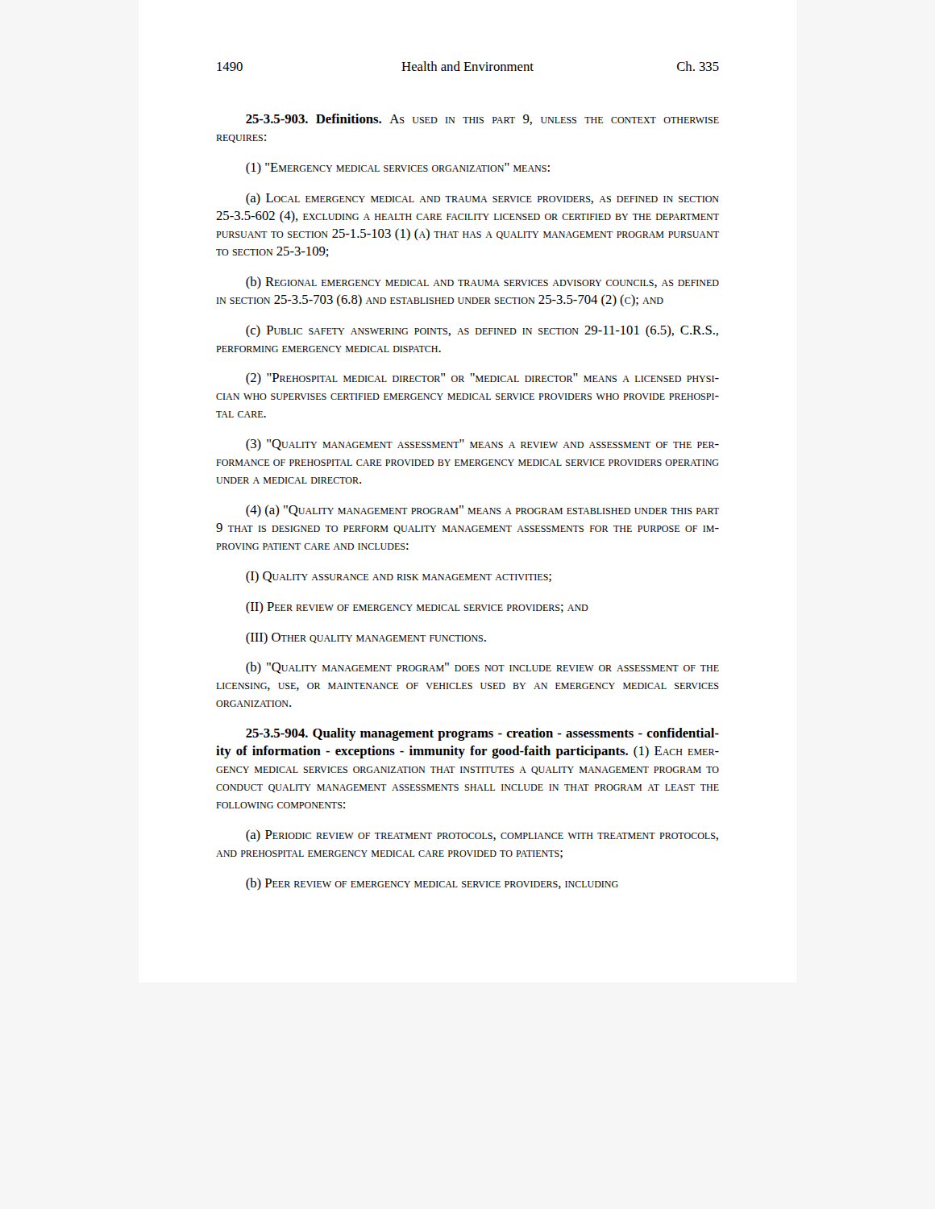1490
Health and Environment
Ch. 335
25-3.5-903. Definitions. As used in this part 9, unless the context otherwise requires:
(1) "Emergency medical services organization" means:
(a) Local emergency medical and trauma service providers, as defined in section 25-3.5-602 (4), excluding a health care facility licensed or certified by the department pursuant to section 25-1.5-103 (1) (a) that has a quality management program pursuant to section 25-3-109;
(b) Regional emergency medical and trauma services advisory councils, as defined in section 25-3.5-703 (6.8) and established under section 25-3.5-704 (2) (c); and
(c) Public safety answering points, as defined in section 29-11-101 (6.5), C.R.S., performing emergency medical dispatch.
(2) "Prehospital medical director" or "medical director" means a licensed physician who supervises certified emergency medical service providers who provide prehospital care.
(3) "Quality management assessment" means a review and assessment of the performance of prehospital care provided by emergency medical service providers operating under a medical director.
(4) (a) "Quality management program" means a program established under this part 9 that is designed to perform quality management assessments for the purpose of improving patient care and includes:
(I) Quality assurance and risk management activities;
(II) Peer review of emergency medical service providers; and
(III) Other quality management functions.
(b) "Quality management program" does not include review or assessment of the licensing, use, or maintenance of vehicles used by an emergency medical services organization.
25-3.5-904. Quality management programs - creation - assessments - confidentiality of information - exceptions - immunity for good-faith participants. (1) Each emergency medical services organization that institutes a quality management program to conduct quality management assessments shall include in that program at least the following components:
(a) Periodic review of treatment protocols, compliance with treatment protocols, and prehospital emergency medical care provided to patients;
(b) Peer review of emergency medical service providers, including